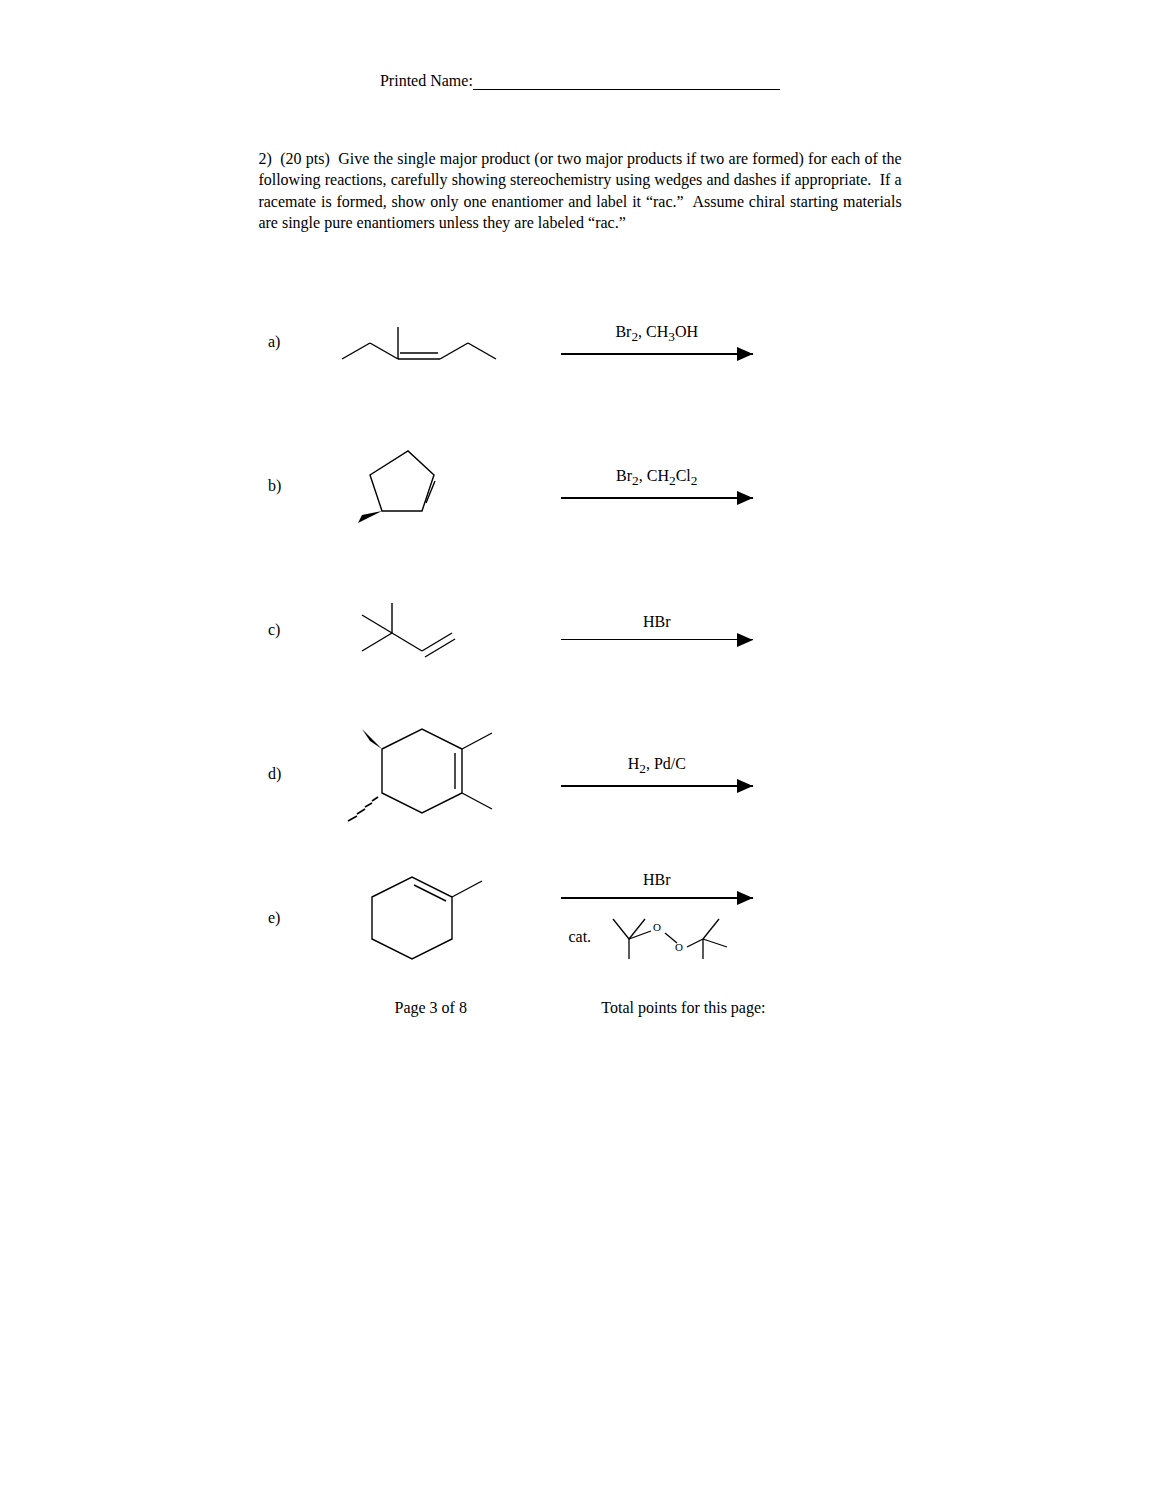Printed Name:
2) (20 pts) Give the single major product (or two major products if two are formed) for each of the following reactions, carefully showing stereochemistry using wedges and dashes if appropriate. If a racemate is formed, show only one enantiomer and label it “rac.” Assume chiral starting materials are single pure enantiomers unless they are labeled “rac.”
a)
Br2, CH3OH
b)
Br2, CH2Cl2
c)
HBr
d)
H2, Pd/C
e)
HBr
cat. O O
Page 3 of 8 Total points for this page: